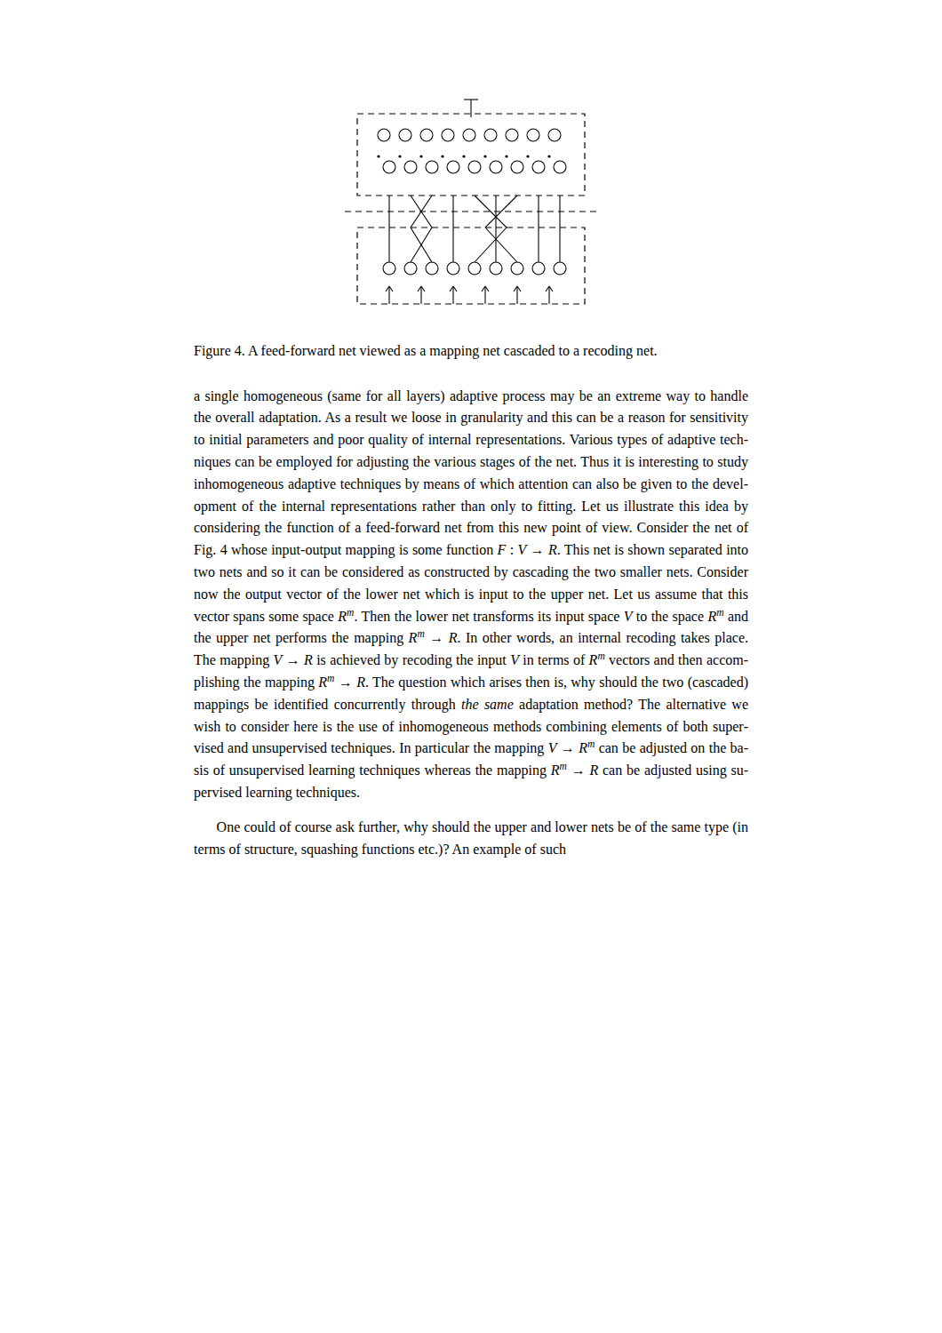Figure 4. A feed-forward net viewed as a mapping net cascaded to a recoding net.
a single homogeneous (same for all layers) adaptive process may be an extreme way to handle the overall adaptation. As a result we loose in granularity and this can be a reason for sensitivity to initial parameters and poor quality of internal representations. Various types of adaptive techniques can be employed for adjusting the various stages of the net. Thus it is interesting to study inhomogeneous adaptive techniques by means of which attention can also be given to the development of the internal representations rather than only to fitting. Let us illustrate this idea by considering the function of a feed-forward net from this new point of view. Consider the net of Fig. 4 whose input-output mapping is some function F : V → R. This net is shown separated into two nets and so it can be considered as constructed by cascading the two smaller nets. Consider now the output vector of the lower net which is input to the upper net. Let us assume that this vector spans some space Rm. Then the lower net transforms its input space V to the space Rm and the upper net performs the mapping Rm → R. In other words, an internal recoding takes place. The mapping V → R is achieved by recoding the input V in terms of Rm vectors and then accomplishing the mapping Rm → R. The question which arises then is, why should the two (cascaded) mappings be identified concurrently through the same adaptation method? The alternative we wish to consider here is the use of inhomogeneous methods combining elements of both supervised and unsupervised techniques. In particular the mapping V → Rm can be adjusted on the basis of unsupervised learning techniques whereas the mapping Rm → R can be adjusted using supervised learning techniques.
One could of course ask further, why should the upper and lower nets be of the same type (in terms of structure, squashing functions etc.)? An example of such